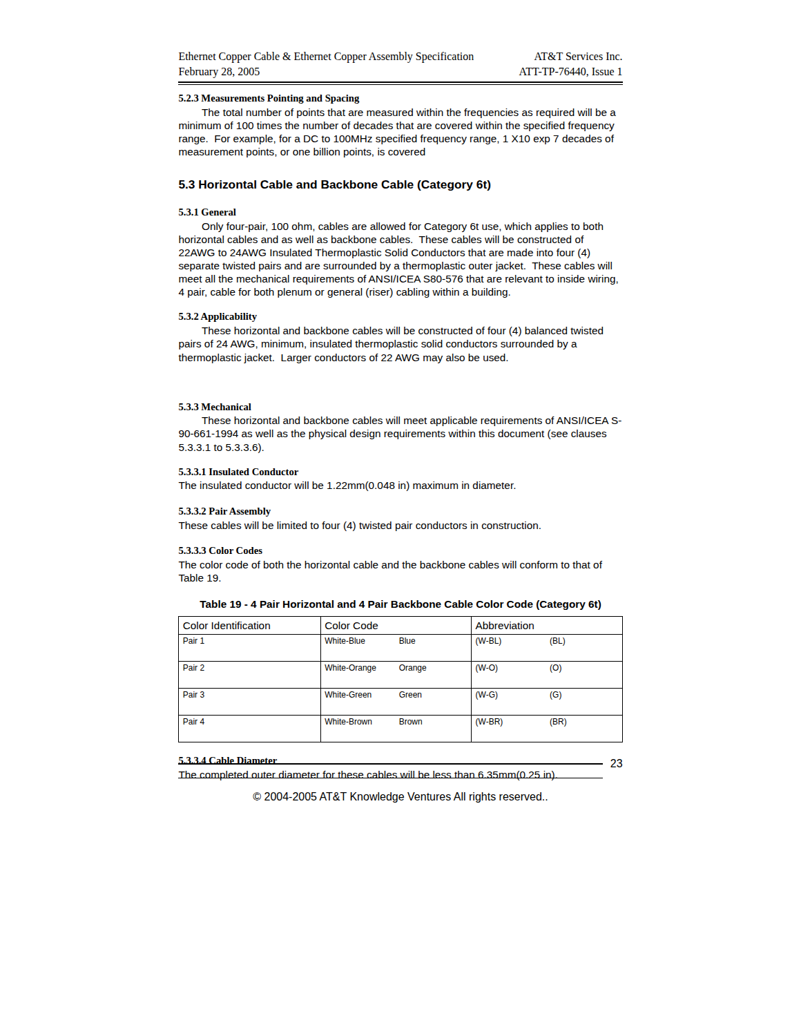Ethernet Copper Cable & Ethernet Copper Assembly Specification
AT&T Services Inc.
February 28, 2005
ATT-TP-76440, Issue 1
5.2.3 Measurements Pointing and Spacing
The total number of points that are measured within the frequencies as required will be a minimum of 100 times the number of decades that are covered within the specified frequency range. For example, for a DC to 100MHz specified frequency range, 1 X10 exp 7 decades of measurement points, or one billion points, is covered
5.3 Horizontal Cable and Backbone Cable (Category 6t)
5.3.1 General
Only four-pair, 100 ohm, cables are allowed for Category 6t use, which applies to both horizontal cables and as well as backbone cables. These cables will be constructed of 22AWG to 24AWG Insulated Thermoplastic Solid Conductors that are made into four (4) separate twisted pairs and are surrounded by a thermoplastic outer jacket. These cables will meet all the mechanical requirements of ANSI/ICEA S80-576 that are relevant to inside wiring, 4 pair, cable for both plenum or general (riser) cabling within a building.
5.3.2 Applicability
These horizontal and backbone cables will be constructed of four (4) balanced twisted pairs of 24 AWG, minimum, insulated thermoplastic solid conductors surrounded by a thermoplastic jacket. Larger conductors of 22 AWG may also be used.
5.3.3 Mechanical
These horizontal and backbone cables will meet applicable requirements of ANSI/ICEA S-90-661-1994 as well as the physical design requirements within this document (see clauses 5.3.3.1 to 5.3.3.6).
5.3.3.1 Insulated Conductor
The insulated conductor will be 1.22mm(0.048 in) maximum in diameter.
5.3.3.2 Pair Assembly
These cables will be limited to four (4) twisted pair conductors in construction.
5.3.3.3 Color Codes
The color code of both the horizontal cable and the backbone cables will conform to that of Table 19.
Table 19 - 4 Pair Horizontal and 4 Pair Backbone Cable Color Code (Category 6t)
| Color Identification | Color Code | Abbreviation |
| --- | --- | --- |
| Pair 1 | White-Blue Blue | (W-BL) (BL) |
| Pair 2 | White-Orange Orange | (W-O) (O) |
| Pair 3 | White-Green Green | (W-G) (G) |
| Pair 4 | White-Brown Brown | (W-BR) (BR) |
5.3.3.4 Cable Diameter
The completed outer diameter for these cables will be less than 6.35mm(0.25 in).
23
23
© 2004-2005 AT&T Knowledge Ventures All rights reserved..